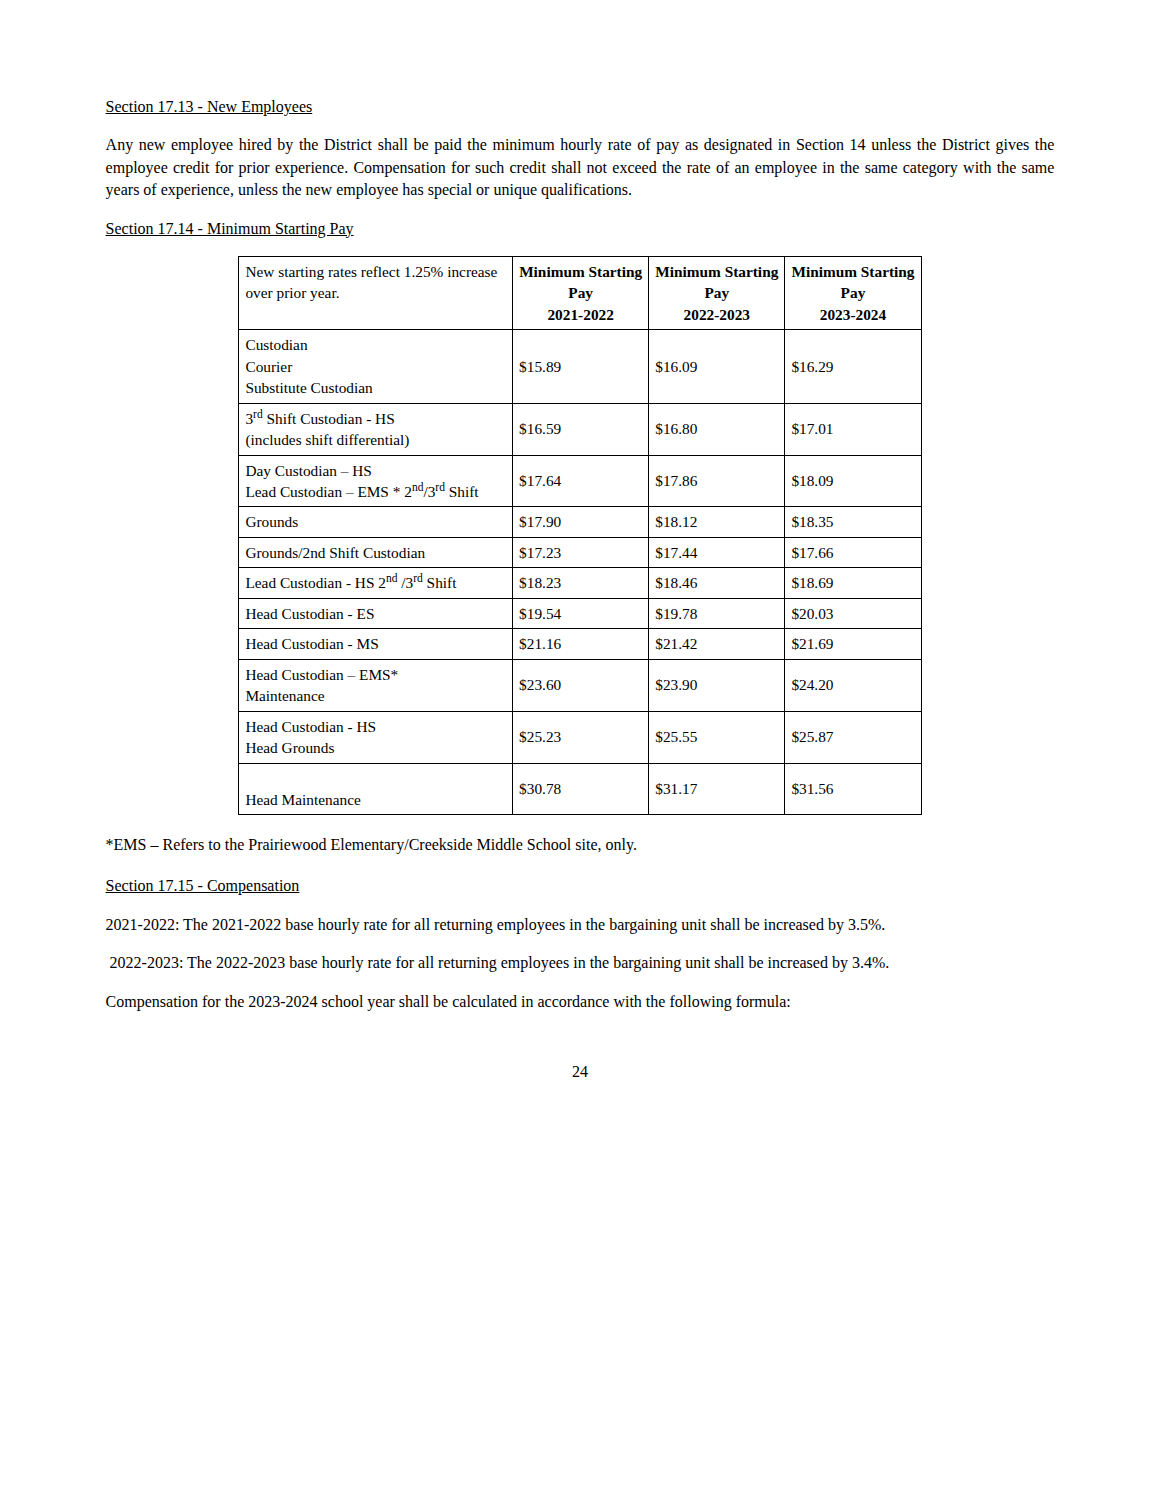Section 17.13 - New Employees
Any new employee hired by the District shall be paid the minimum hourly rate of pay as designated in Section 14 unless the District gives the employee credit for prior experience. Compensation for such credit shall not exceed the rate of an employee in the same category with the same years of experience, unless the new employee has special or unique qualifications.
Section 17.14 - Minimum Starting Pay
| New starting rates reflect 1.25% increase over prior year. | Minimum Starting Pay 2021-2022 | Minimum Starting Pay 2022-2023 | Minimum Starting Pay 2023-2024 |
| --- | --- | --- | --- |
| Custodian Courier Substitute Custodian | $15.89 | $16.09 | $16.29 |
| 3 rd Shift Custodian - HS (includes shift differential) | $16.59 | $16.80 | $17.01 |
| Day Custodian – HS Lead Custodian – EMS * 2 nd /3 rd Shift | $17.64 | $17.86 | $18.09 |
| Grounds | $17.90 | $18.12 | $18.35 |
| Grounds/2nd Shift Custodian | $17.23 | $17.44 | $17.66 |
| Lead Custodian - HS 2 nd /3 rd Shift | $18.23 | $18.46 | $18.69 |
| Head Custodian - ES | $19.54 | $19.78 | $20.03 |
| Head Custodian - MS | $21.16 | $21.42 | $21.69 |
| Head Custodian – EMS* Maintenance | $23.60 | $23.90 | $24.20 |
| Head Custodian - HS Head Grounds | $25.23 | $25.55 | $25.87 |
| Head Maintenance | $30.78 | $31.17 | $31.56 |
*EMS – Refers to the Prairiewood Elementary/Creekside Middle School site, only.
Section 17.15 - Compensation
2021-2022: The 2021-2022 base hourly rate for all returning employees in the bargaining unit shall be increased by 3.5%.
2022-2023: The 2022-2023 base hourly rate for all returning employees in the bargaining unit shall be increased by 3.4%.
Compensation for the 2023-2024 school year shall be calculated in accordance with the following formula:
24